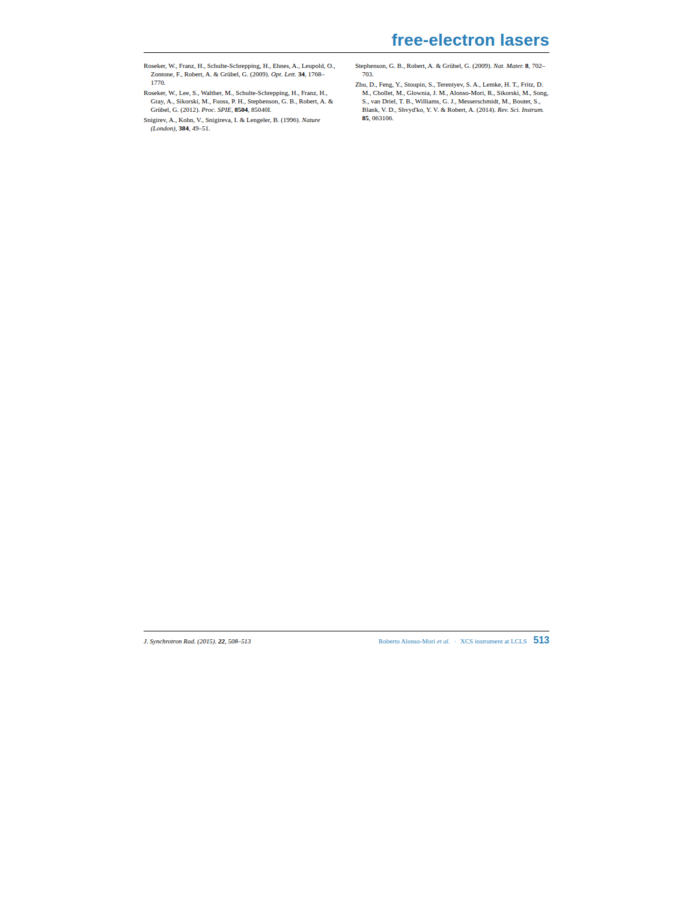free-electron lasers
Roseker, W., Franz, H., Schulte-Schrepping, H., Ehnes, A., Leupold, O., Zontone, F., Robert, A. & Grübel, G. (2009). Opt. Lett. 34, 1768–1770.
Roseker, W., Lee, S., Walther, M., Schulte-Schrepping, H., Franz, H., Gray, A., Sikorski, M., Fuoss, P. H., Stephenson, G. B., Robert, A. & Grübel, G. (2012). Proc. SPIE, 8504, 85040I.
Snigirev, A., Kohn, V., Snigireva, I. & Lengeler, B. (1996). Nature (London), 384, 49–51.
Stephenson, G. B., Robert, A. & Grübel, G. (2009). Nat. Mater. 8, 702–703.
Zhu, D., Feng, Y., Stoupin, S., Terentyev, S. A., Lemke, H. T., Fritz, D. M., Chollet, M., Glownia, J. M., Alonso-Mori, R., Sikorski, M., Song, S., van Driel, T. B., Williams, G. J., Messerschmidt, M., Boutet, S., Blank, V. D., Shvyd'ko, Y. V. & Robert, A. (2014). Rev. Sci. Instrum. 85, 063106.
J. Synchrotron Rad. (2015). 22, 508–513
Roberto Alonso-Mori et al. · XCS instrument at LCLS 513